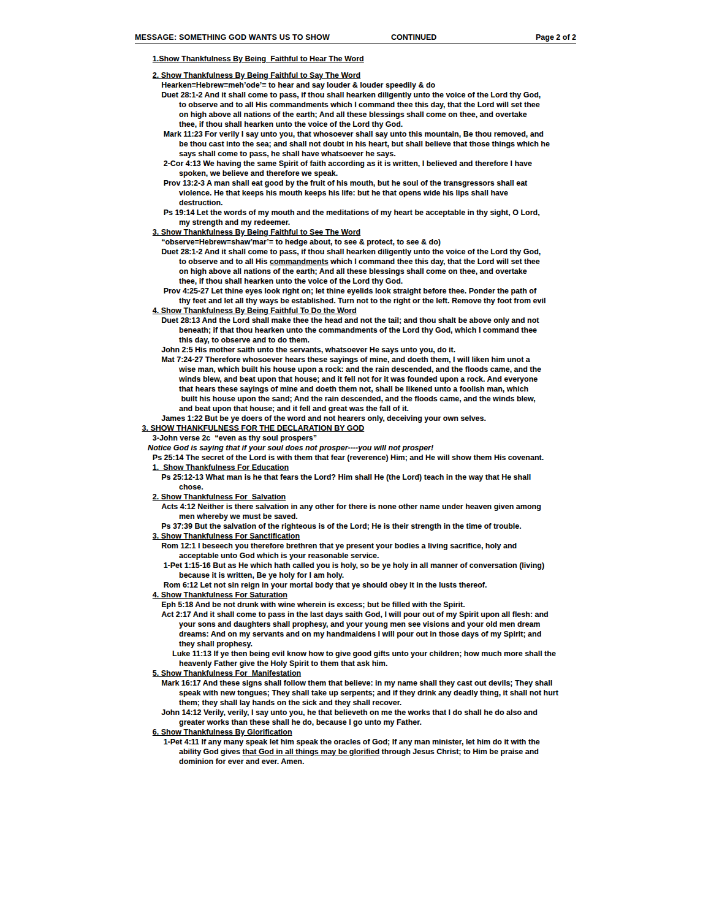MESSAGE: SOMETHING GOD WANTS US TO SHOW CONTINUED Page 2 of 2
1.Show Thankfulness By Being Faithful to Hear The Word
2. Show Thankfulness By Being Faithful to Say The Word
Hearken=Hebrew=meh’ode’= to hear and say louder & louder speedily & do
Duet 28:1-2 And it shall come to pass, if thou shall hearken diligently unto the voice of the Lord thy God,
to observe and to all His commandments which I command thee this day, that the Lord will set thee
on high above all nations of the earth; And all these blessings shall come on thee, and overtake
thee, if thou shall hearken unto the voice of the Lord thy God.
Mark 11:23 For verily I say unto you, that whosoever shall say unto this mountain, Be thou removed, and
be thou cast into the sea; and shall not doubt in his heart, but shall believe that those things which he
says shall come to pass, he shall have whatsoever he says.
2-Cor 4:13 We having the same Spirit of faith according as it is written, I believed and therefore I have
spoken, we believe and therefore we speak.
Prov 13:2-3 A man shall eat good by the fruit of his mouth, but he soul of the transgressors shall eat
violence. He that keeps his mouth keeps his life: but he that opens wide his lips shall have
destruction.
Ps 19:14 Let the words of my mouth and the meditations of my heart be acceptable in thy sight, O Lord,
my strength and my redeemer.
3. Show Thankfulness By Being Faithful to See The Word
“observe=Hebrew=shaw’mar’= to hedge about, to see & protect, to see & do)
Duet 28:1-2 And it shall come to pass, if thou shall hearken diligently unto the voice of the Lord thy God,
to observe and to all His commandments which I command thee this day, that the Lord will set thee
on high above all nations of the earth; And all these blessings shall come on thee, and overtake
thee, if thou shall hearken unto the voice of the Lord thy God.
Prov 4:25-27 Let thine eyes look right on; let thine eyelids look straight before thee. Ponder the path of
thy feet and let all thy ways be established. Turn not to the right or the left. Remove thy foot from evil
4. Show Thankfulness By Being Faithful To Do the Word
Duet 28:13 And the Lord shall make thee the head and not the tail; and thou shalt be above only and not
beneath; if that thou hearken unto the commandments of the Lord thy God, which I command thee
this day, to observe and to do them.
John 2:5 His mother saith unto the servants, whatsoever He says unto you, do it.
Mat 7:24-27 Therefore whosoever hears these sayings of mine, and doeth them, I will liken him unot a
wise man, which built his house upon a rock: and the rain descended, and the floods came, and the
winds blew, and beat upon that house; and it fell not for it was founded upon a rock. And everyone
that hears these sayings of mine and doeth them not, shall be likened unto a foolish man, which
built his house upon the sand; And the rain descended, and the floods came, and the winds blew,
and beat upon that house; and it fell and great was the fall of it.
James 1:22 But be ye doers of the word and not hearers only, deceiving your own selves.
3. SHOW THANKFULNESS FOR THE DECLARATION BY GOD
3-John verse 2c “even as thy soul prospers”
Notice God is saying that if your soul does not prosper----you will not prosper!
Ps 25:14 The secret of the Lord is with them that fear (reverence) Him; and He will show them His covenant.
1. Show Thankfulness For Education
Ps 25:12-13 What man is he that fears the Lord? Him shall He (the Lord) teach in the way that He shall
chose.
2. Show Thankfulness For Salvation
Acts 4:12 Neither is there salvation in any other for there is none other name under heaven given among
men whereby we must be saved.
Ps 37:39 But the salvation of the righteous is of the Lord; He is their strength in the time of trouble.
3. Show Thankfulness For Sanctification
Rom 12:1 I beseech you therefore brethren that ye present your bodies a living sacrifice, holy and
acceptable unto God which is your reasonable service.
1-Pet 1:15-16 But as He which hath called you is holy, so be ye holy in all manner of conversation (living)
because it is written, Be ye holy for I am holy.
Rom 6:12 Let not sin reign in your mortal body that ye should obey it in the lusts thereof.
4. Show Thankfulness For Saturation
Eph 5:18 And be not drunk with wine wherein is excess; but be filled with the Spirit.
Act 2:17 And it shall come to pass in the last days saith God, I will pour out of my Spirit upon all flesh: and
your sons and daughters shall prophesy, and your young men see visions and your old men dream
dreams: And on my servants and on my handmaidens I will pour out in those days of my Spirit; and
they shall prophesy.
Luke 11:13 If ye then being evil know how to give good gifts unto your children; how much more shall the
heavenly Father give the Holy Spirit to them that ask him.
5. Show Thankfulness For Manifestation
Mark 16:17 And these signs shall follow them that believe: in my name shall they cast out devils; They shall
speak with new tongues; They shall take up serpents; and if they drink any deadly thing, it shall not hurt
them; they shall lay hands on the sick and they shall recover.
John 14:12 Verily, verily, I say unto you, he that believeth on me the works that I do shall he do also and
greater works than these shall he do, because I go unto my Father.
6. Show Thankfulness By Glorification
1-Pet 4:11 If any many speak let him speak the oracles of God; If any man minister, let him do it with the
ability God gives that God in all things may be glorified through Jesus Christ; to Him be praise and
dominion for ever and ever. Amen.